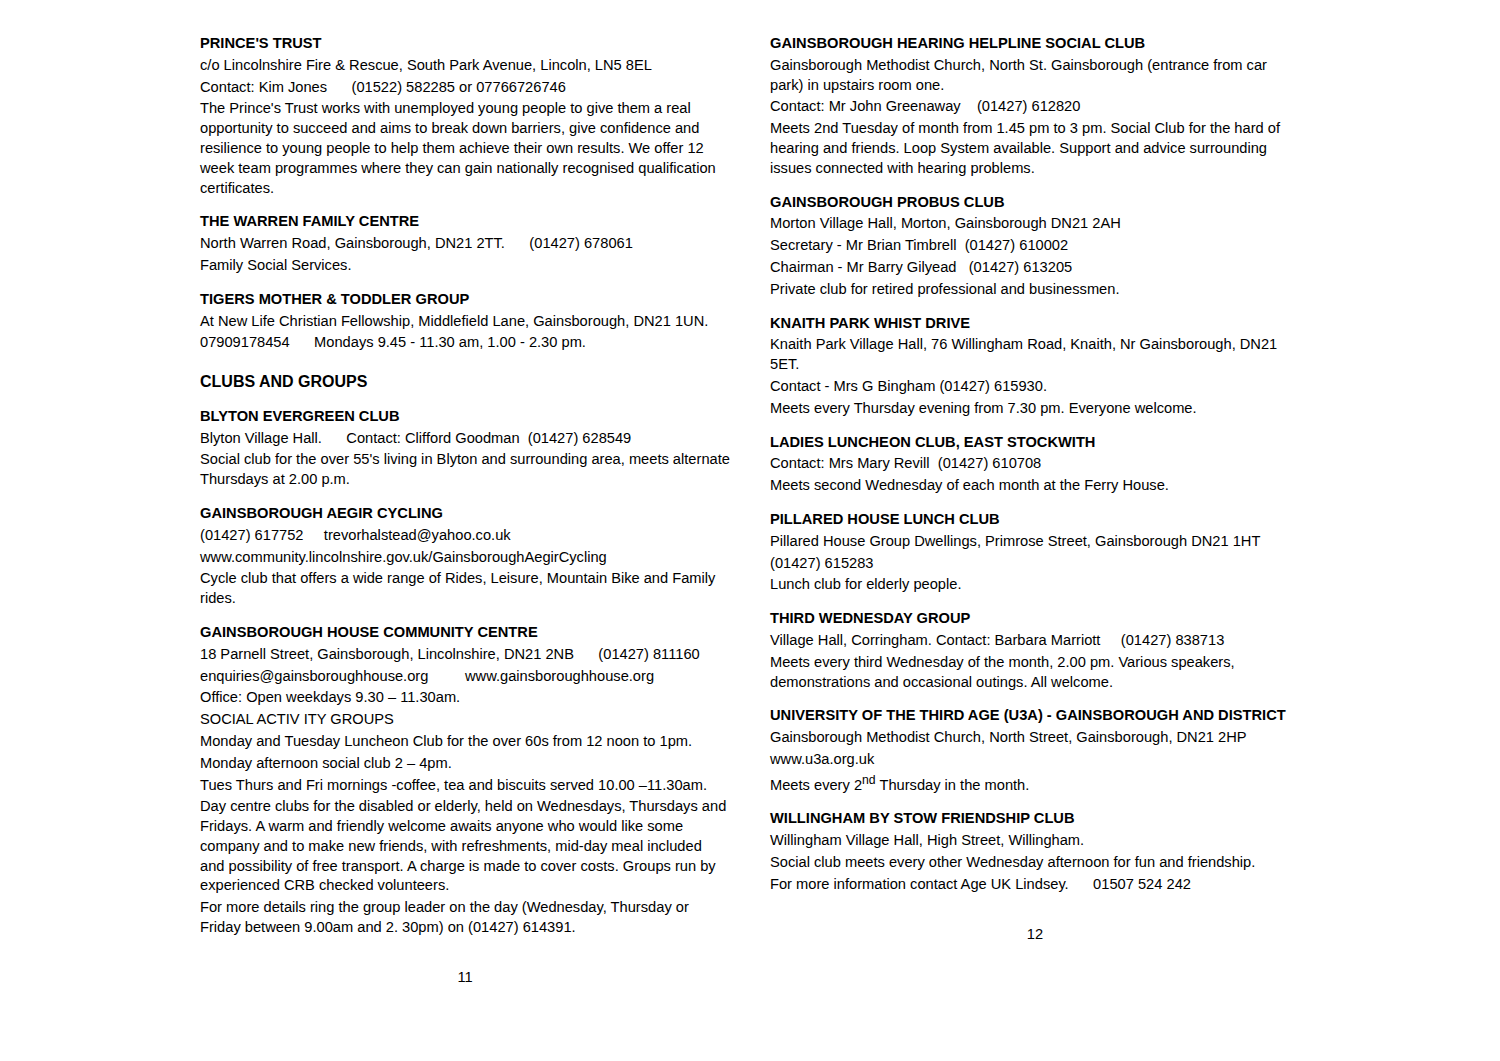Prince's Trust
c/o Lincolnshire Fire & Rescue, South Park Avenue, Lincoln, LN5 8EL
Contact: Kim Jones (01522) 582285 or 07766726746
The Prince's Trust works with unemployed young people to give them a real opportunity to succeed and aims to break down barriers, give confidence and resilience to young people to help them achieve their own results. We offer 12 week team programmes where they can gain nationally recognised qualification certificates.
The Warren Family Centre
North Warren Road, Gainsborough, DN21 2TT. (01427) 678061
Family Social Services.
Tigers Mother & Toddler Group
At New Life Christian Fellowship, Middlefield Lane, Gainsborough, DN21 1UN.
07909178454 Mondays 9.45 - 11.30 am, 1.00 - 2.30 pm.
Clubs and Groups
Blyton Evergreen Club
Blyton Village Hall. Contact: Clifford Goodman (01427) 628549
Social club for the over 55's living in Blyton and surrounding area, meets alternate Thursdays at 2.00 p.m.
Gainsborough Aegir Cycling
(01427) 617752 trevorhalstead@yahoo.co.uk
www.community.lincolnshire.gov.uk/GainsboroughAegirCycling
Cycle club that offers a wide range of Rides, Leisure, Mountain Bike and Family rides.
Gainsborough House Community Centre
18 Parnell Street, Gainsborough, Lincolnshire, DN21 2NB (01427) 811160
enquiries@gainsboroughhouse.org www.gainsboroughhouse.org
Office: Open weekdays 9.30 – 11.30am.
SOCIAL ACTIV ITY GROUPS
Monday and Tuesday Luncheon Club for the over 60s from 12 noon to 1pm.
Monday afternoon social club 2 – 4pm.
Tues Thurs and Fri mornings -coffee, tea and biscuits served 10.00 –11.30am.
Day centre clubs for the disabled or elderly, held on Wednesdays, Thursdays and Fridays. A warm and friendly welcome awaits anyone who would like some company and to make new friends, with refreshments, mid-day meal included and possibility of free transport. A charge is made to cover costs. Groups run by experienced CRB checked volunteers.
For more details ring the group leader on the day (Wednesday, Thursday or Friday between 9.00am and 2. 30pm) on (01427) 614391.
11
Gainsborough Hearing Helpline Social Club
Gainsborough Methodist Church, North St. Gainsborough (entrance from car park) in upstairs room one.
Contact: Mr John Greenaway (01427) 612820
Meets 2nd Tuesday of month from 1.45 pm to 3 pm. Social Club for the hard of hearing and friends. Loop System available. Support and advice surrounding issues connected with hearing problems.
Gainsborough Probus Club
Morton Village Hall, Morton, Gainsborough DN21 2AH
Secretary - Mr Brian Timbrell (01427) 610002
Chairman - Mr Barry Gilyead (01427) 613205
Private club for retired professional and businessmen.
Knaith Park Whist Drive
Knaith Park Village Hall, 76 Willingham Road, Knaith, Nr Gainsborough, DN21 5ET.
Contact - Mrs G Bingham (01427) 615930.
Meets every Thursday evening from 7.30 pm. Everyone welcome.
Ladies Luncheon Club, East Stockwith
Contact: Mrs Mary Revill (01427) 610708
Meets second Wednesday of each month at the Ferry House.
Pillared House Lunch Club
Pillared House Group Dwellings, Primrose Street, Gainsborough DN21 1HT
(01427) 615283
Lunch club for elderly people.
Third Wednesday Group
Village Hall, Corringham. Contact: Barbara Marriott (01427) 838713
Meets every third Wednesday of the month, 2.00 pm. Various speakers, demonstrations and occasional outings. All welcome.
University of the Third Age (U3A) - Gainsborough and District
Gainsborough Methodist Church, North Street, Gainsborough, DN21 2HP
www.u3a.org.uk
Meets every 2nd Thursday in the month.
Willingham by Stow Friendship Club
Willingham Village Hall, High Street, Willingham.
Social club meets every other Wednesday afternoon for fun and friendship.
For more information contact Age UK Lindsey. 01507 524 242
12